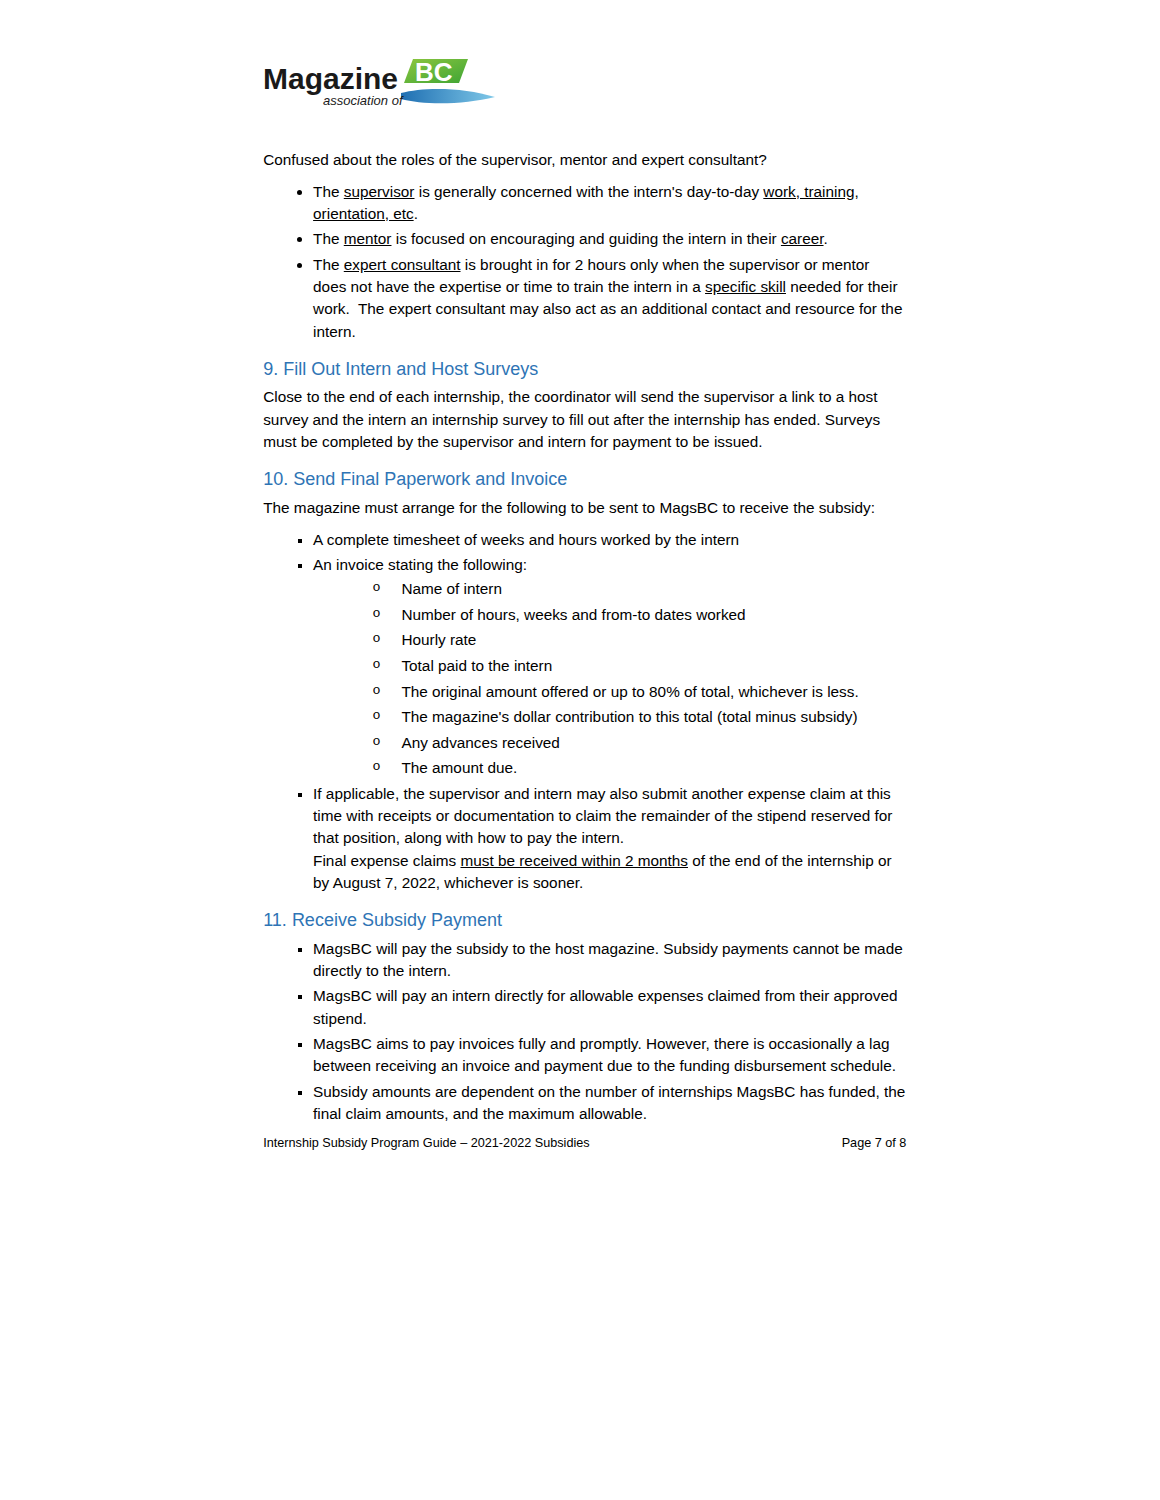Magazine BC association of
Confused about the roles of the supervisor, mentor and expert consultant?
The supervisor is generally concerned with the intern's day-to-day work, training, orientation, etc.
The mentor is focused on encouraging and guiding the intern in their career.
The expert consultant is brought in for 2 hours only when the supervisor or mentor does not have the expertise or time to train the intern in a specific skill needed for their work. The expert consultant may also act as an additional contact and resource for the intern.
9. Fill Out Intern and Host Surveys
Close to the end of each internship, the coordinator will send the supervisor a link to a host survey and the intern an internship survey to fill out after the internship has ended. Surveys must be completed by the supervisor and intern for payment to be issued.
10. Send Final Paperwork and Invoice
The magazine must arrange for the following to be sent to MagsBC to receive the subsidy:
A complete timesheet of weeks and hours worked by the intern
An invoice stating the following:
Name of intern
Number of hours, weeks and from-to dates worked
Hourly rate
Total paid to the intern
The original amount offered or up to 80% of total, whichever is less.
The magazine's dollar contribution to this total (total minus subsidy)
Any advances received
The amount due.
If applicable, the supervisor and intern may also submit another expense claim at this time with receipts or documentation to claim the remainder of the stipend reserved for that position, along with how to pay the intern.
Final expense claims must be received within 2 months of the end of the internship or by August 7, 2022, whichever is sooner.
11. Receive Subsidy Payment
MagsBC will pay the subsidy to the host magazine. Subsidy payments cannot be made directly to the intern.
MagsBC will pay an intern directly for allowable expenses claimed from their approved stipend.
MagsBC aims to pay invoices fully and promptly. However, there is occasionally a lag between receiving an invoice and payment due to the funding disbursement schedule.
Subsidy amounts are dependent on the number of internships MagsBC has funded, the final claim amounts, and the maximum allowable.
Internship Subsidy Program Guide – 2021-2022 Subsidies Page 7 of 8